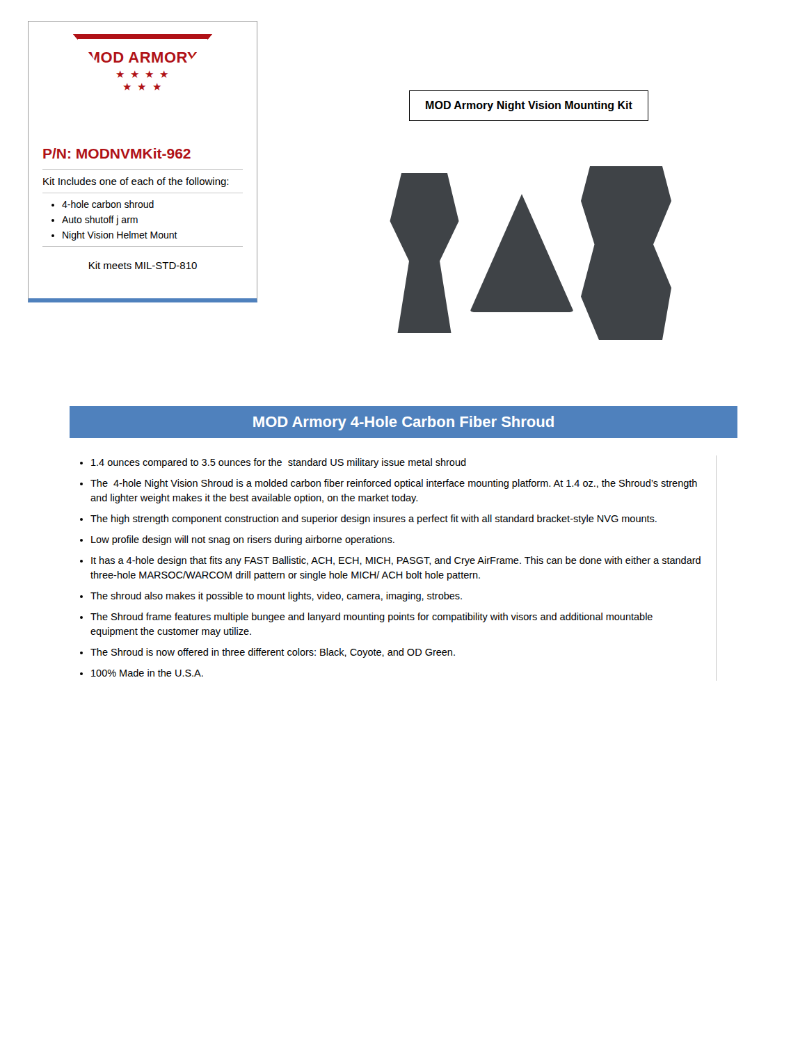MOD ARMORY
★ ★ ★ ★
★ ★ ★
P/N: MODNVMKit-962
Kit Includes one of each of the following:
4-hole carbon shroud
Auto shutoff j arm
Night Vision Helmet Mount
Kit meets MIL-STD-810
MOD Armory Night Vision Mounting Kit
MOD Armory 4-Hole Carbon Fiber Shroud
1.4 ounces compared to 3.5 ounces for the standard US military issue metal shroud
The 4-hole Night Vision Shroud is a molded carbon fiber reinforced optical interface mounting platform. At 1.4 oz., the Shroud’s strength and lighter weight makes it the best available option, on the market today.
The high strength component construction and superior design insures a perfect fit with all standard bracket-style NVG mounts.
Low profile design will not snag on risers during airborne operations.
It has a 4-hole design that fits any FAST Ballistic, ACH, ECH, MICH, PASGT, and Crye AirFrame. This can be done with either a standard three-hole MARSOC/WARCOM drill pattern or single hole MICH/ ACH bolt hole pattern.
The shroud also makes it possible to mount lights, video, camera, imaging, strobes.
The Shroud frame features multiple bungee and lanyard mounting points for compatibility with visors and additional mountable equipment the customer may utilize.
The Shroud is now offered in three different colors: Black, Coyote, and OD Green.
100% Made in the U.S.A.